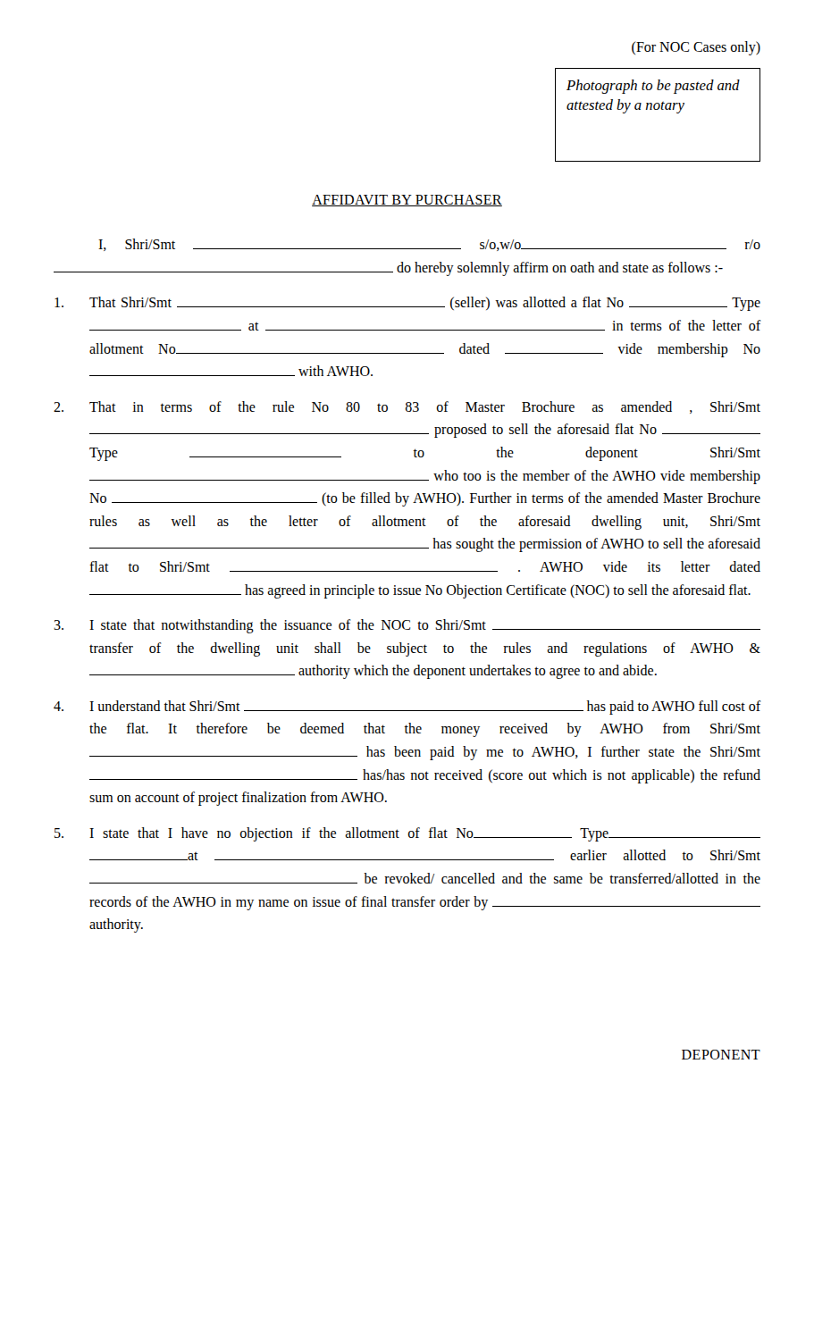(For NOC Cases only)
Photograph to be pasted and attested by a notary
AFFIDAVIT BY PURCHASER
I, Shri/Smt s/o,w/o r/o do hereby solemnly affirm on oath and state as follows :-
1.
That Shri/Smt (seller) was allotted a flat No Type at in terms of the letter of allotment No dated vide membership No with AWHO.
2.
That in terms of the rule No 80 to 83 of Master Brochure as amended , Shri/Smt proposed to sell the aforesaid flat No Type to the deponent Shri/Smt who too is the member of the AWHO vide membership No (to be filled by AWHO). Further in terms of the amended Master Brochure rules as well as the letter of allotment of the aforesaid dwelling unit, Shri/Smt has sought the permission of AWHO to sell the aforesaid flat to Shri/Smt . AWHO vide its letter dated has agreed in principle to issue No Objection Certificate (NOC) to sell the aforesaid flat.
3.
I state that notwithstanding the issuance of the NOC to Shri/Smt transfer of the dwelling unit shall be subject to the rules and regulations of AWHO & authority which the deponent undertakes to agree to and abide.
4.
I understand that Shri/Smt has paid to AWHO full cost of the flat. It therefore be deemed that the money received by AWHO from Shri/Smt has been paid by me to AWHO, I further state the Shri/Smt has/has not received (score out which is not applicable) the refund sum on account of project finalization from AWHO.
5.
I state that I have no objection if the allotment of flat No Type at earlier allotted to Shri/Smt be revoked/ cancelled and the same be transferred/allotted in the records of the AWHO in my name on issue of final transfer order by authority.
DEPONENT